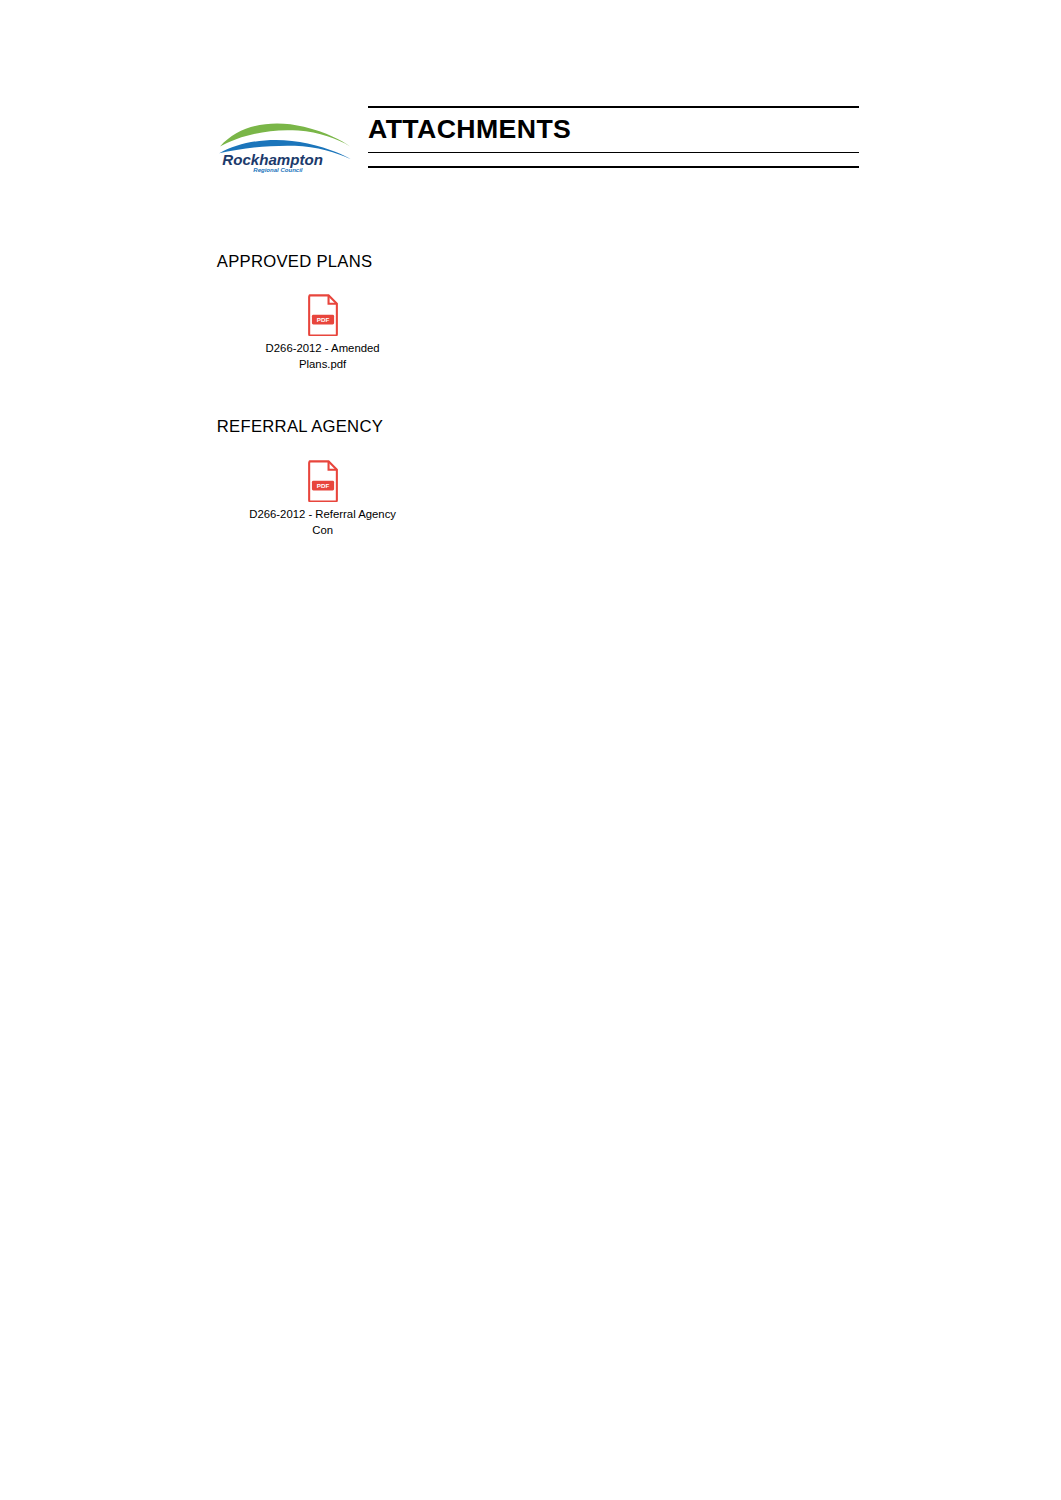ATTACHMENTS
Rockhampton Regional Council
APPROVED PLANS
PDF
D266-2012 - Amended Plans.pdf
REFERRAL AGENCY
PDF
D266-2012 - Referral Agency Con